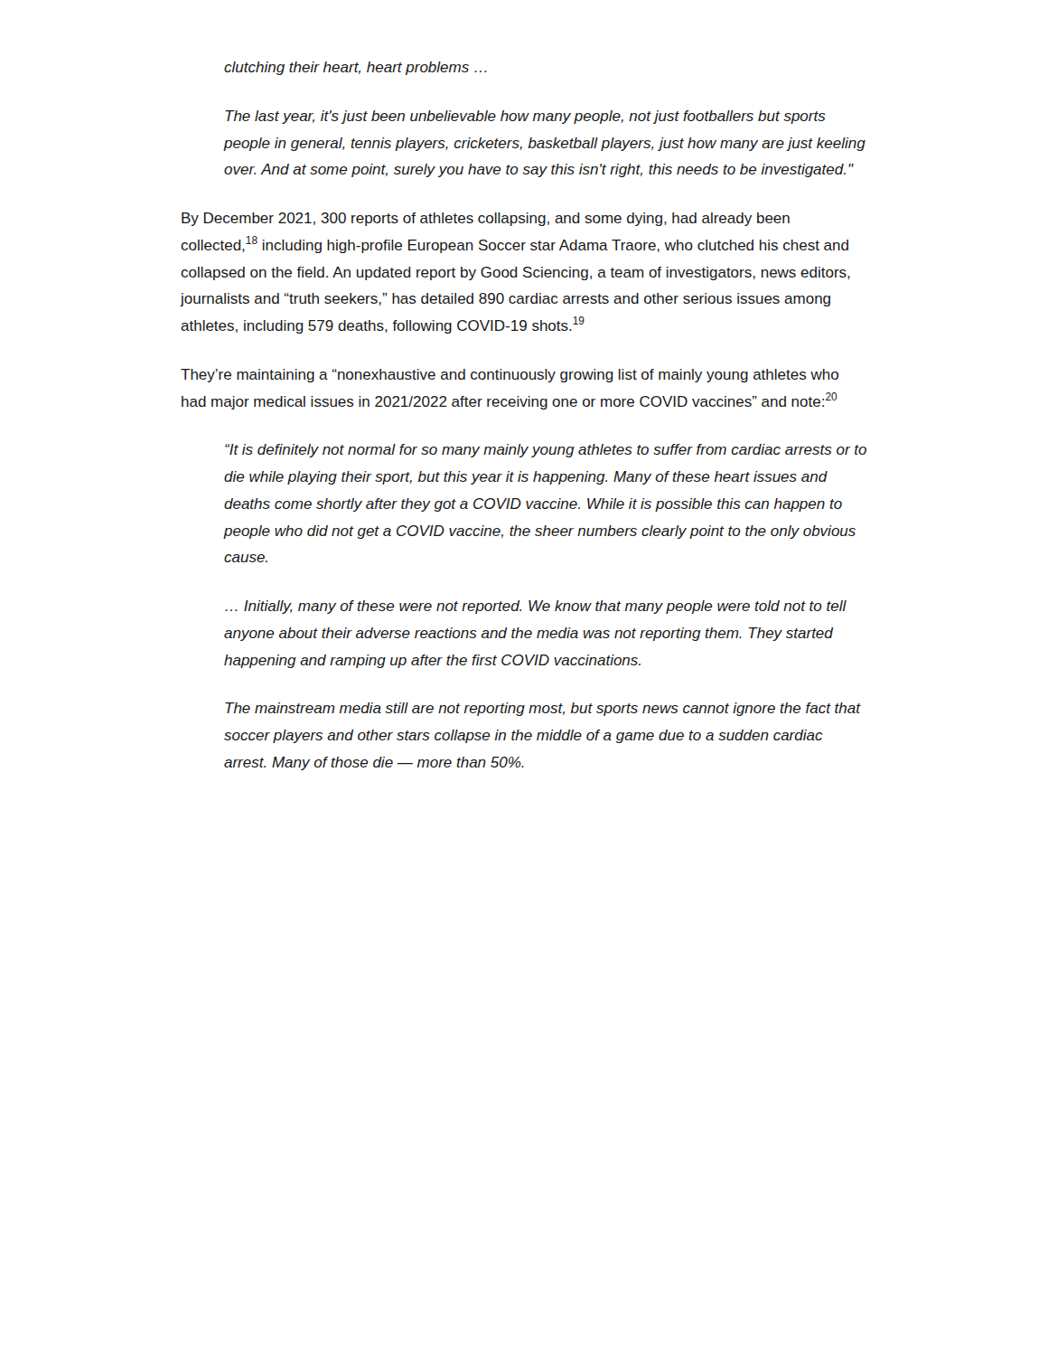clutching their heart, heart problems …
The last year, it's just been unbelievable how many people, not just footballers but sports people in general, tennis players, cricketers, basketball players, just how many are just keeling over. And at some point, surely you have to say this isn't right, this needs to be investigated."
By December 2021, 300 reports of athletes collapsing, and some dying, had already been collected,18 including high-profile European Soccer star Adama Traore, who clutched his chest and collapsed on the field. An updated report by Good Sciencing, a team of investigators, news editors, journalists and “truth seekers,” has detailed 890 cardiac arrests and other serious issues among athletes, including 579 deaths, following COVID-19 shots.19
They’re maintaining a “nonexhaustive and continuously growing list of mainly young athletes who had major medical issues in 2021/2022 after receiving one or more COVID vaccines” and note:20
“It is definitely not normal for so many mainly young athletes to suffer from cardiac arrests or to die while playing their sport, but this year it is happening. Many of these heart issues and deaths come shortly after they got a COVID vaccine. While it is possible this can happen to people who did not get a COVID vaccine, the sheer numbers clearly point to the only obvious cause.
… Initially, many of these were not reported. We know that many people were told not to tell anyone about their adverse reactions and the media was not reporting them. They started happening and ramping up after the first COVID vaccinations.
The mainstream media still are not reporting most, but sports news cannot ignore the fact that soccer players and other stars collapse in the middle of a game due to a sudden cardiac arrest. Many of those die — more than 50%.